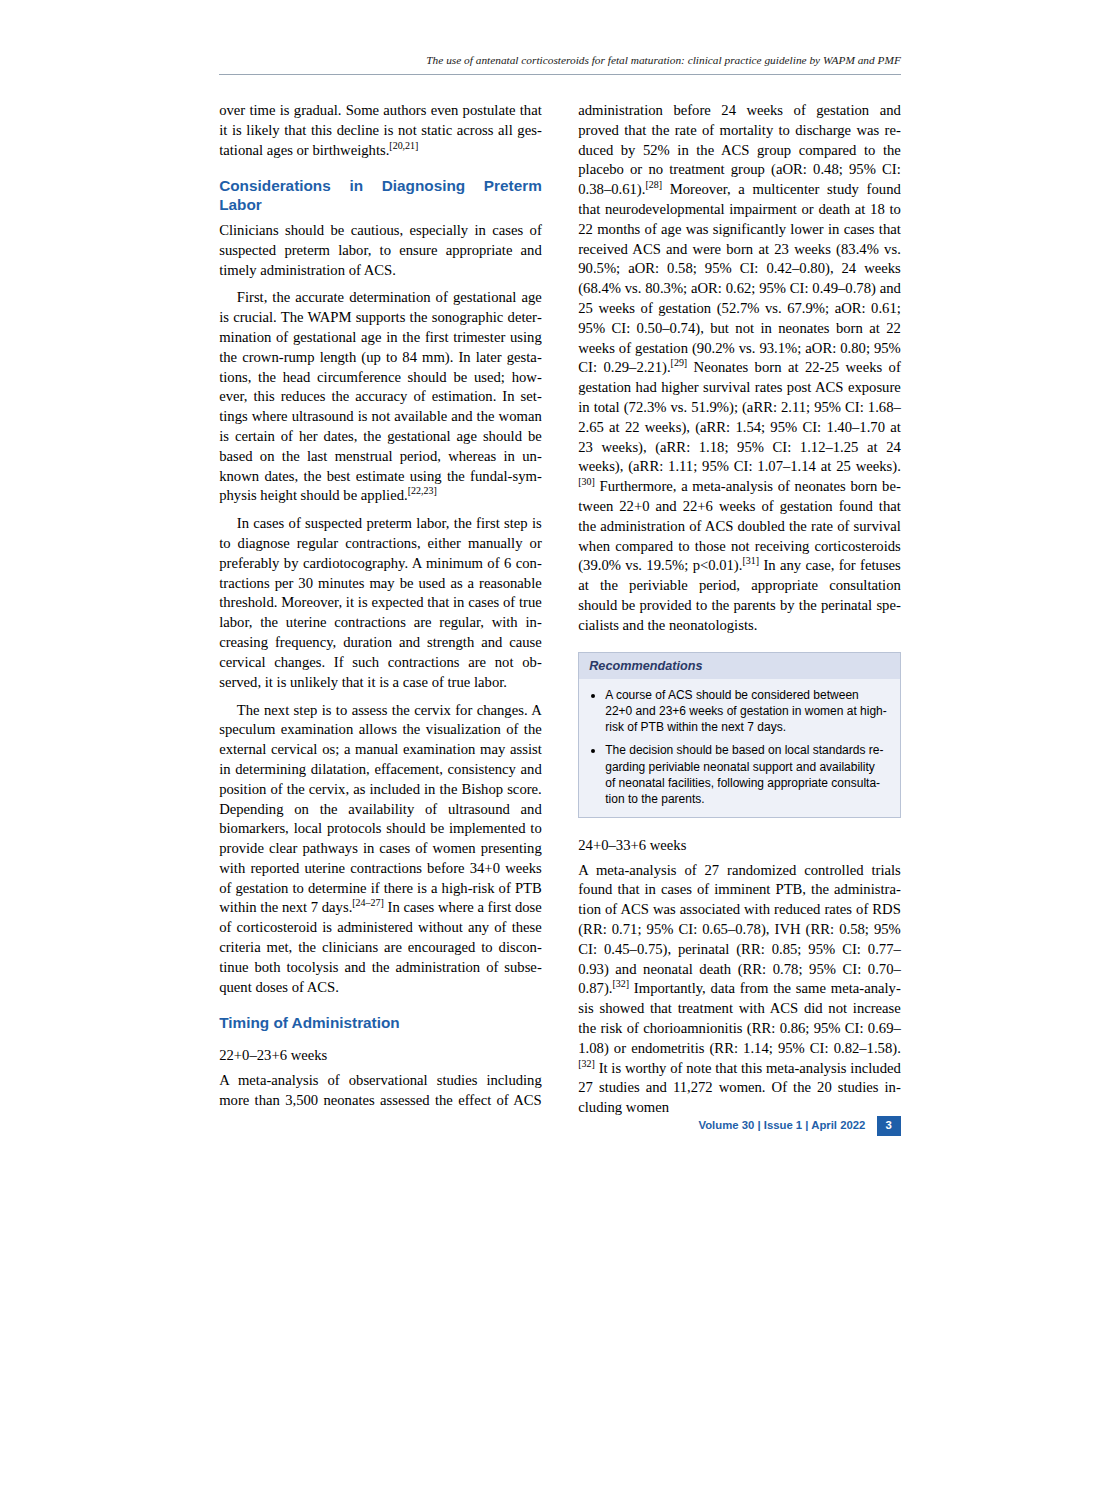The use of antenatal corticosteroids for fetal maturation: clinical practice guideline by WAPM and PMF
over time is gradual. Some authors even postulate that it is likely that this decline is not static across all gestational ages or birthweights.[20,21]
Considerations in Diagnosing Preterm Labor
Clinicians should be cautious, especially in cases of suspected preterm labor, to ensure appropriate and timely administration of ACS.
First, the accurate determination of gestational age is crucial. The WAPM supports the sonographic determination of gestational age in the first trimester using the crown-rump length (up to 84 mm). In later gestations, the head circumference should be used; however, this reduces the accuracy of estimation. In settings where ultrasound is not available and the woman is certain of her dates, the gestational age should be based on the last menstrual period, whereas in unknown dates, the best estimate using the fundal-symphysis height should be applied.[22,23]
In cases of suspected preterm labor, the first step is to diagnose regular contractions, either manually or preferably by cardiotocography. A minimum of 6 contractions per 30 minutes may be used as a reasonable threshold. Moreover, it is expected that in cases of true labor, the uterine contractions are regular, with increasing frequency, duration and strength and cause cervical changes. If such contractions are not observed, it is unlikely that it is a case of true labor.
The next step is to assess the cervix for changes. A speculum examination allows the visualization of the external cervical os; a manual examination may assist in determining dilatation, effacement, consistency and position of the cervix, as included in the Bishop score. Depending on the availability of ultrasound and biomarkers, local protocols should be implemented to provide clear pathways in cases of women presenting with reported uterine contractions before 34+0 weeks of gestation to determine if there is a high-risk of PTB within the next 7 days.[24–27] In cases where a first dose of corticosteroid is administered without any of these criteria met, the clinicians are encouraged to discontinue both tocolysis and the administration of subsequent doses of ACS.
Timing of Administration
22+0–23+6 weeks
A meta-analysis of observational studies including more than 3,500 neonates assessed the effect of ACS administration before 24 weeks of gestation and proved that the rate of mortality to discharge was reduced by 52% in the ACS group compared to the placebo or no treatment group (aOR: 0.48; 95% CI: 0.38–0.61).[28] Moreover, a multicenter study found that neurodevelopmental impairment or death at 18 to 22 months of age was significantly lower in cases that received ACS and were born at 23 weeks (83.4% vs. 90.5%; aOR: 0.58; 95% CI: 0.42–0.80), 24 weeks (68.4% vs. 80.3%; aOR: 0.62; 95% CI: 0.49–0.78) and 25 weeks of gestation (52.7% vs. 67.9%; aOR: 0.61; 95% CI: 0.50–0.74), but not in neonates born at 22 weeks of gestation (90.2% vs. 93.1%; aOR: 0.80; 95% CI: 0.29–2.21).[29] Neonates born at 22-25 weeks of gestation had higher survival rates post ACS exposure in total (72.3% vs. 51.9%); (aRR: 2.11; 95% CI: 1.68–2.65 at 22 weeks), (aRR: 1.54; 95% CI: 1.40–1.70 at 23 weeks), (aRR: 1.18; 95% CI: 1.12–1.25 at 24 weeks), (aRR: 1.11; 95% CI: 1.07–1.14 at 25 weeks).[30] Furthermore, a meta-analysis of neonates born between 22+0 and 22+6 weeks of gestation found that the administration of ACS doubled the rate of survival when compared to those not receiving corticosteroids (39.0% vs. 19.5%; p<0.01).[31] In any case, for fetuses at the periviable period, appropriate consultation should be provided to the parents by the perinatal specialists and the neonatologists.
Recommendations
A course of ACS should be considered between 22+0 and 23+6 weeks of gestation in women at high-risk of PTB within the next 7 days.
The decision should be based on local standards regarding periviable neonatal support and availability of neonatal facilities, following appropriate consultation to the parents.
24+0–33+6 weeks
A meta-analysis of 27 randomized controlled trials found that in cases of imminent PTB, the administration of ACS was associated with reduced rates of RDS (RR: 0.71; 95% CI: 0.65–0.78), IVH (RR: 0.58; 95% CI: 0.45–0.75), perinatal (RR: 0.85; 95% CI: 0.77–0.93) and neonatal death (RR: 0.78; 95% CI: 0.70–0.87).[32] Importantly, data from the same meta-analysis showed that treatment with ACS did not increase the risk of chorioamnionitis (RR: 0.86; 95% CI: 0.69–1.08) or endometritis (RR: 1.14; 95% CI: 0.82–1.58).[32] It is worthy of note that this meta-analysis included 27 studies and 11,272 women. Of the 20 studies including women
Volume 30 | Issue 1 | April 2022 3